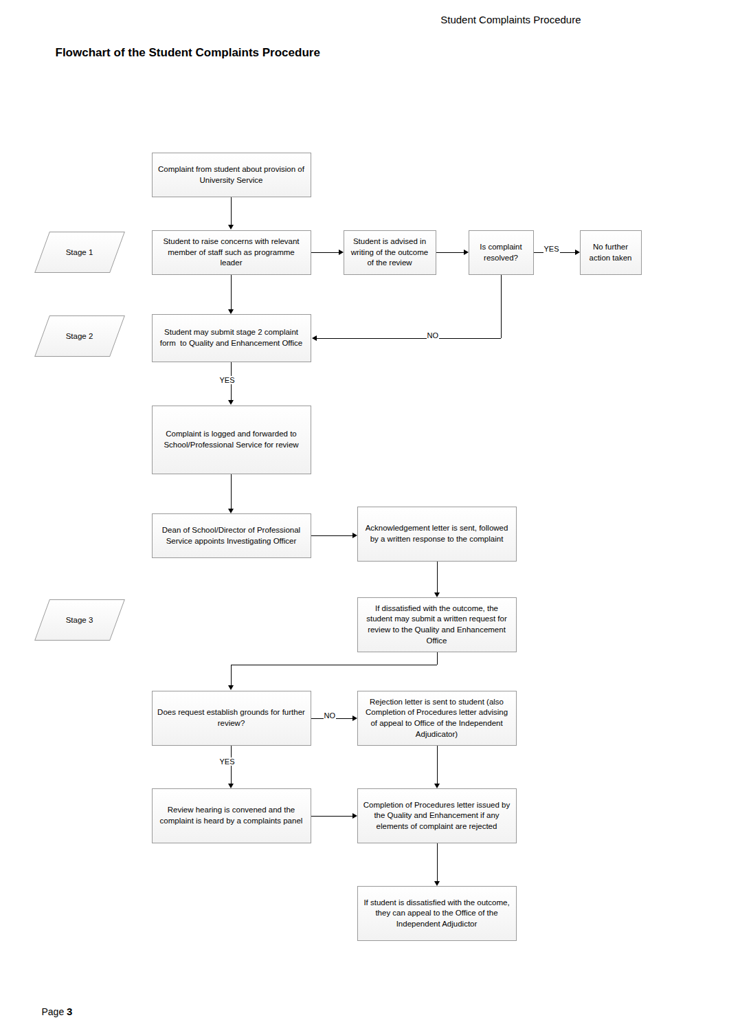Student Complaints Procedure
Flowchart of the Student Complaints Procedure
Complaint from student about provision of University Service
Stage 1
Student to raise concerns with relevant member of staff such as programme leader
Student is advised in writing of the outcome of the review
Is complaint resolved?
YES
No further action taken
Stage 2
Student may submit stage 2 complaint form to Quality and Enhancement Office
NO
YES
Complaint is logged and forwarded to School/Professional Service for review
Dean of School/Director of Professional Service appoints Investigating Officer
Acknowledgement letter is sent, followed by a written response to the complaint
Stage 3
If dissatisfied with the outcome, the student may submit a written request for review to the Quality and Enhancement Office
Does request establish grounds for further review?
NO
Rejection letter is sent to student (also Completion of Procedures letter advising of appeal to Office of the Independent Adjudicator)
YES
Review hearing is convened and the complaint is heard by a complaints panel
Completion of Procedures letter issued by the Quality and Enhancement if any elements of complaint are rejected
If student is dissatisfied with the outcome, they can appeal to the Office of the Independent Adjudictor
Page 3